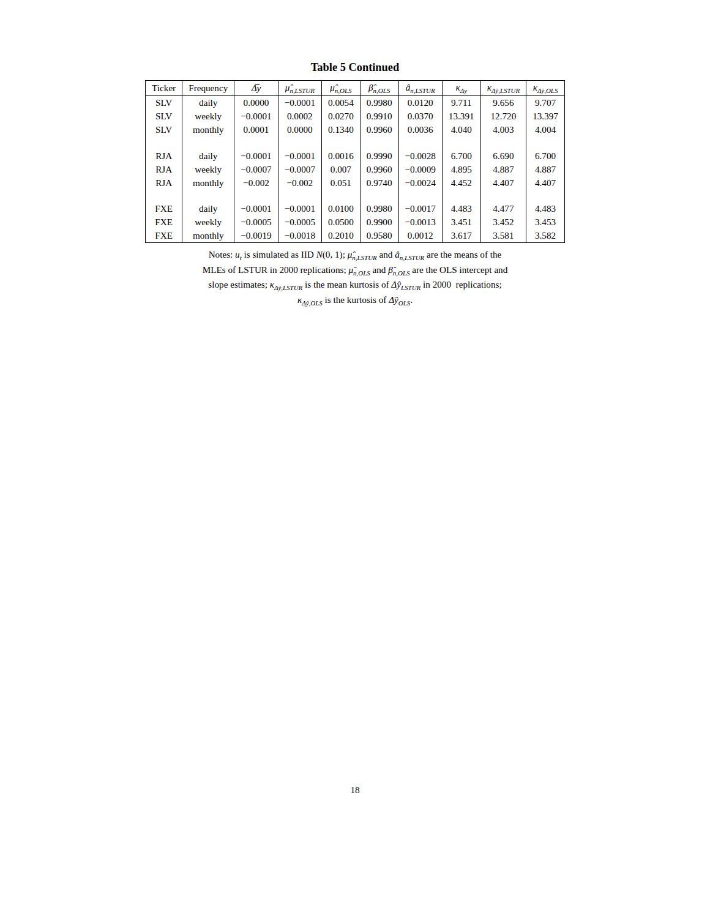Table 5 Continued
| Ticker | Frequency | Δ̅y | μ̂ n,LSTUR | μ̂ n,OLS | β̂ n,OLS | â n,LSTUR | κ Δy | κ Δŷ,LSTUR | κ Δŷ,OLS |
| --- | --- | --- | --- | --- | --- | --- | --- | --- | --- |
| SLV | daily | 0.0000 | −0.0001 | 0.0054 | 0.9980 | 0.0120 | 9.711 | 9.656 | 9.707 |
| SLV | weekly | −0.0001 | 0.0002 | 0.0270 | 0.9910 | 0.0370 | 13.391 | 12.720 | 13.397 |
| SLV | monthly | 0.0001 | 0.0000 | 0.1340 | 0.9960 | 0.0036 | 4.040 | 4.003 | 4.004 |
| RJA | daily | −0.0001 | −0.0001 | 0.0016 | 0.9990 | −0.0028 | 6.700 | 6.690 | 6.700 |
| RJA | weekly | −0.0007 | −0.0007 | 0.007 | 0.9960 | −0.0009 | 4.895 | 4.887 | 4.887 |
| RJA | monthly | −0.002 | −0.002 | 0.051 | 0.9740 | −0.0024 | 4.452 | 4.407 | 4.407 |
| FXE | daily | −0.0001 | −0.0001 | 0.0100 | 0.9980 | −0.0017 | 4.483 | 4.477 | 4.483 |
| FXE | weekly | −0.0005 | −0.0005 | 0.0500 | 0.9900 | −0.0013 | 3.451 | 3.452 | 3.453 |
| FXE | monthly | −0.0019 | −0.0018 | 0.2010 | 0.9580 | 0.0012 | 3.617 | 3.581 | 3.582 |
Notes: ut is simulated as IID N(0, 1); μ̂n,LSTUR and ân,LSTUR are the means of the
MLEs of LSTUR in 2000 replications; μ̂n,OLS and β̂n,OLS are the OLS intercept and
slope estimates; κΔŷ,LSTUR is the mean kurtosis of ΔŷLSTUR in 2000 replications;
κΔŷ,OLS is the kurtosis of ΔŷOLS.
18